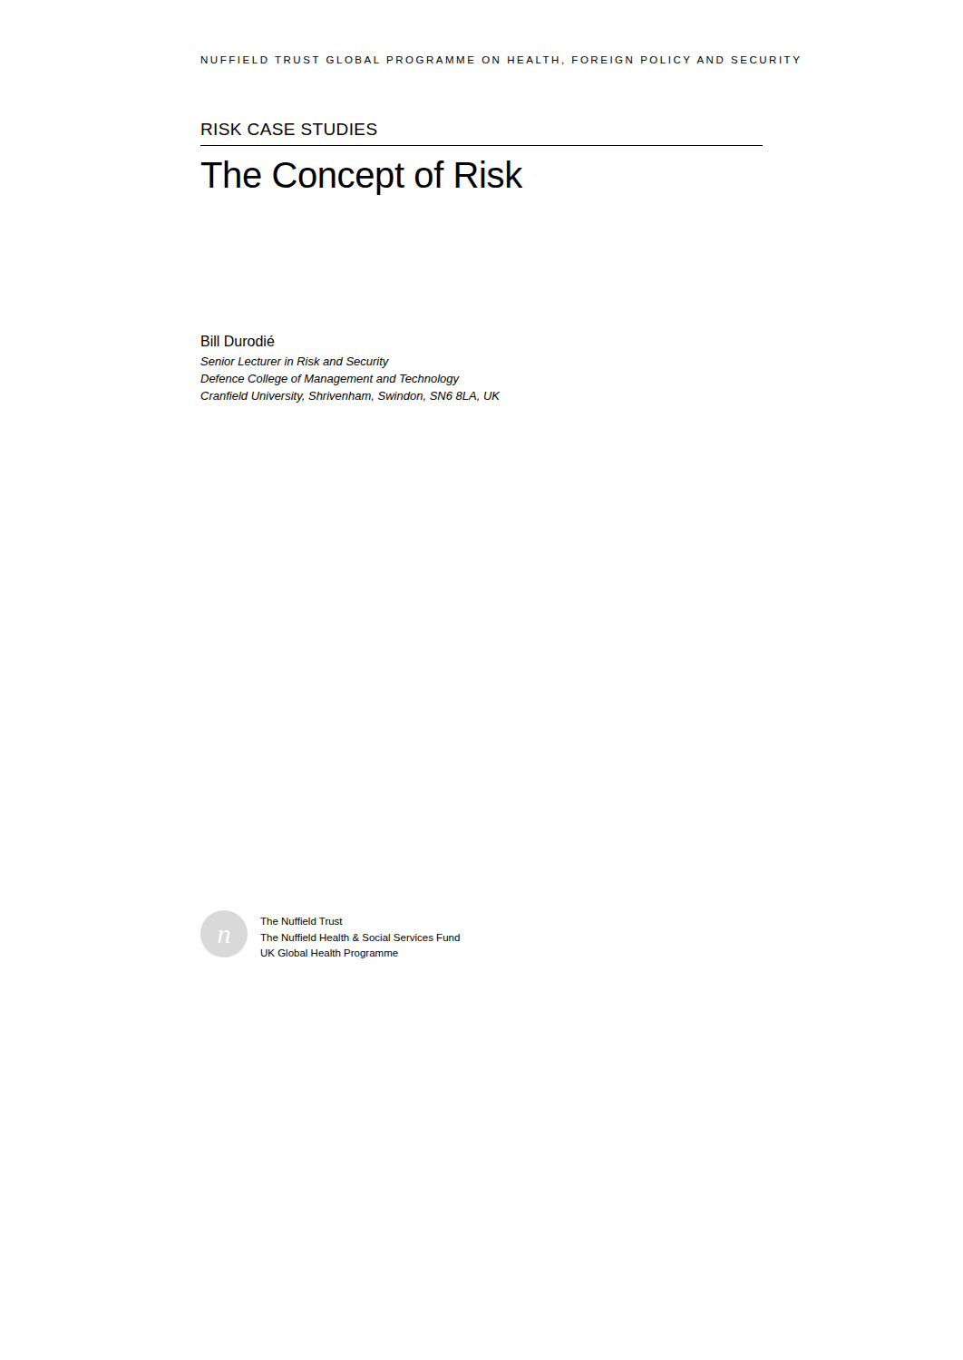Nuffield Trust Global Programme on Health, Foreign Policy and Security
RISK CASE STUDIES
The Concept of Risk
Bill Durodié
Senior Lecturer in Risk and Security
Defence College of Management and Technology
Cranfield University, Shrivenham, Swindon, SN6 8LA, UK
n
The Nuffield Trust
The Nuffield Health & Social Services Fund
UK Global Health Programme